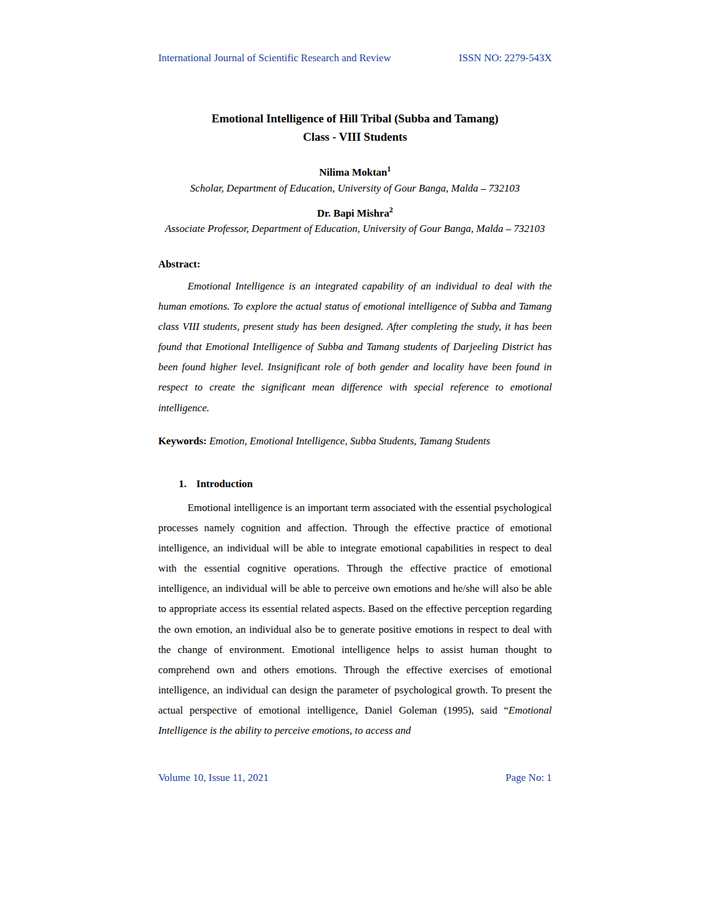International Journal of Scientific Research and Review ISSN NO: 2279-543X
Emotional Intelligence of Hill Tribal (Subba and Tamang)
Class - VIII Students
Nilima Moktan1
Scholar, Department of Education, University of Gour Banga, Malda – 732103
Dr. Bapi Mishra2
Associate Professor, Department of Education, University of Gour Banga, Malda – 732103
Abstract:
Emotional Intelligence is an integrated capability of an individual to deal with the human emotions. To explore the actual status of emotional intelligence of Subba and Tamang class VIII students, present study has been designed. After completing the study, it has been found that Emotional Intelligence of Subba and Tamang students of Darjeeling District has been found higher level. Insignificant role of both gender and locality have been found in respect to create the significant mean difference with special reference to emotional intelligence.
Keywords: Emotion, Emotional Intelligence, Subba Students, Tamang Students
1. Introduction
Emotional intelligence is an important term associated with the essential psychological processes namely cognition and affection. Through the effective practice of emotional intelligence, an individual will be able to integrate emotional capabilities in respect to deal with the essential cognitive operations. Through the effective practice of emotional intelligence, an individual will be able to perceive own emotions and he/she will also be able to appropriate access its essential related aspects. Based on the effective perception regarding the own emotion, an individual also be to generate positive emotions in respect to deal with the change of environment. Emotional intelligence helps to assist human thought to comprehend own and others emotions. Through the effective exercises of emotional intelligence, an individual can design the parameter of psychological growth. To present the actual perspective of emotional intelligence, Daniel Goleman (1995), said “Emotional Intelligence is the ability to perceive emotions, to access and
Volume 10, Issue 11, 2021 Page No: 1